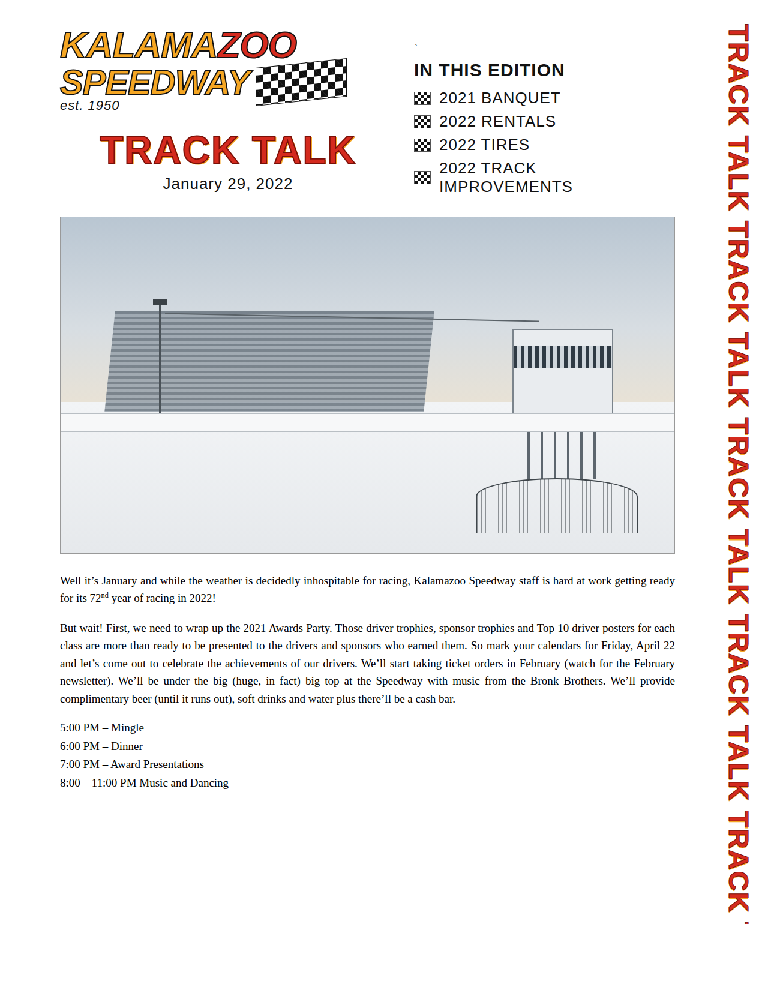TRACK TALK TRACK TALK TRACK TALK TRACK TALK TRACK TALK
`
KALAMAZOO
SPEEDWAY
est. 1950
TRACK TALK
January 29, 2022
IN THIS EDITION
2021 BANQUET
2022 RENTALS
2022 TIRES
2022 TRACK IMPROVEMENTS
Well it’s January and while the weather is decidedly inhospitable for racing, Kalamazoo Speedway staff is hard at work getting ready for its 72nd year of racing in 2022!
But wait! First, we need to wrap up the 2021 Awards Party. Those driver trophies, sponsor trophies and Top 10 driver posters for each class are more than ready to be presented to the drivers and sponsors who earned them. So mark your calendars for Friday, April 22 and let’s come out to celebrate the achievements of our drivers. We’ll start taking ticket orders in February (watch for the February newsletter). We’ll be under the big (huge, in fact) big top at the Speedway with music from the Bronk Brothers. We’ll provide complimentary beer (until it runs out), soft drinks and water plus there’ll be a cash bar.
5:00 PM – Mingle
6:00 PM – Dinner
7:00 PM – Award Presentations
8:00 – 11:00 PM Music and Dancing